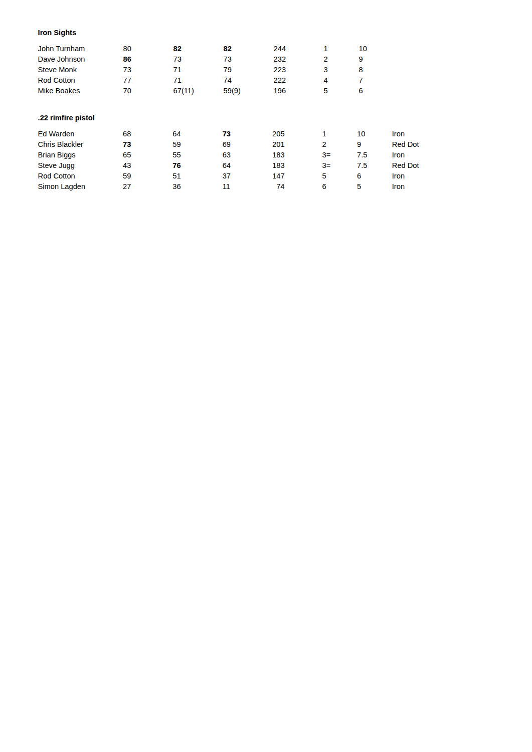Iron Sights
| John Turnham | 80 | 82 | 82 | 244 | 1 | 10 | |
| Dave Johnson | 86 | 73 | 73 | 232 | 2 | 9 | |
| Steve Monk | 73 | 71 | 79 | 223 | 3 | 8 | |
| Rod Cotton | 77 | 71 | 74 | 222 | 4 | 7 | |
| Mike Boakes | 70 | 67(11) | 59(9) | 196 | 5 | 6 | |
.22 rimfire pistol
| Ed Warden | 68 | 64 | 73 | 205 | 1 | 10 | Iron |
| Chris Blackler | 73 | 59 | 69 | 201 | 2 | 9 | Red Dot |
| Brian Biggs | 65 | 55 | 63 | 183 | 3= | 7.5 | Iron |
| Steve Jugg | 43 | 76 | 64 | 183 | 3= | 7.5 | Red Dot |
| Rod Cotton | 59 | 51 | 37 | 147 | 5 | 6 | Iron |
| Simon Lagden | 27 | 36 | 11 | 74 | 6 | 5 | Iron |